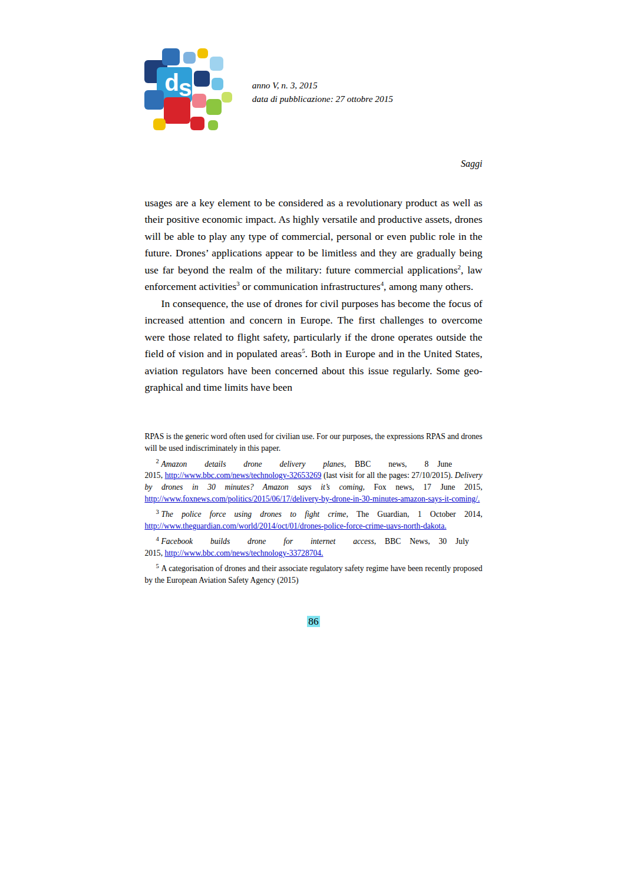ds
anno V, n. 3, 2015
data di pubblicazione: 27 ottobre 2015
Saggi
usages are a key element to be considered as a revolutionary product as well as their positive economic impact. As highly versatile and productive assets, drones will be able to play any type of commercial, personal or even public role in the future. Drones’ applications appear to be limitless and they are gradually being use far beyond the realm of the military: future commercial applications2, law enforcement activities3 or communication infrastructures4, among many others.
In consequence, the use of drones for civil purposes has become the focus of increased attention and concern in Europe. The first challenges to overcome were those related to flight safety, particularly if the drone operates outside the field of vision and in populated areas5. Both in Europe and in the United States, aviation regulators have been concerned about this issue regularly. Some geographical and time limits have been
RPAS is the generic word often used for civilian use. For our purposes, the expressions RPAS and drones will be used indiscriminately in this paper.
2 Amazon details drone delivery planes, BBC news, 8 June 2015, http://www.bbc.com/news/technology-32653269 (last visit for all the pages: 27/10/2015). Delivery by drones in 30 minutes? Amazon says it’s coming, Fox news, 17 June 2015, http://www.foxnews.com/politics/2015/06/17/delivery-by-drone-in-30-minutes-amazon-says-it-coming/.
3 The police force using drones to fight crime, The Guardian, 1 October 2014, http://www.theguardian.com/world/2014/oct/01/drones-police-force-crime-uavs-north-dakota.
4 Facebook builds drone for internet access, BBC News, 30 July 2015, http://www.bbc.com/news/technology-33728704.
5 A categorisation of drones and their associate regulatory safety regime have been recently proposed by the European Aviation Safety Agency (2015)
86